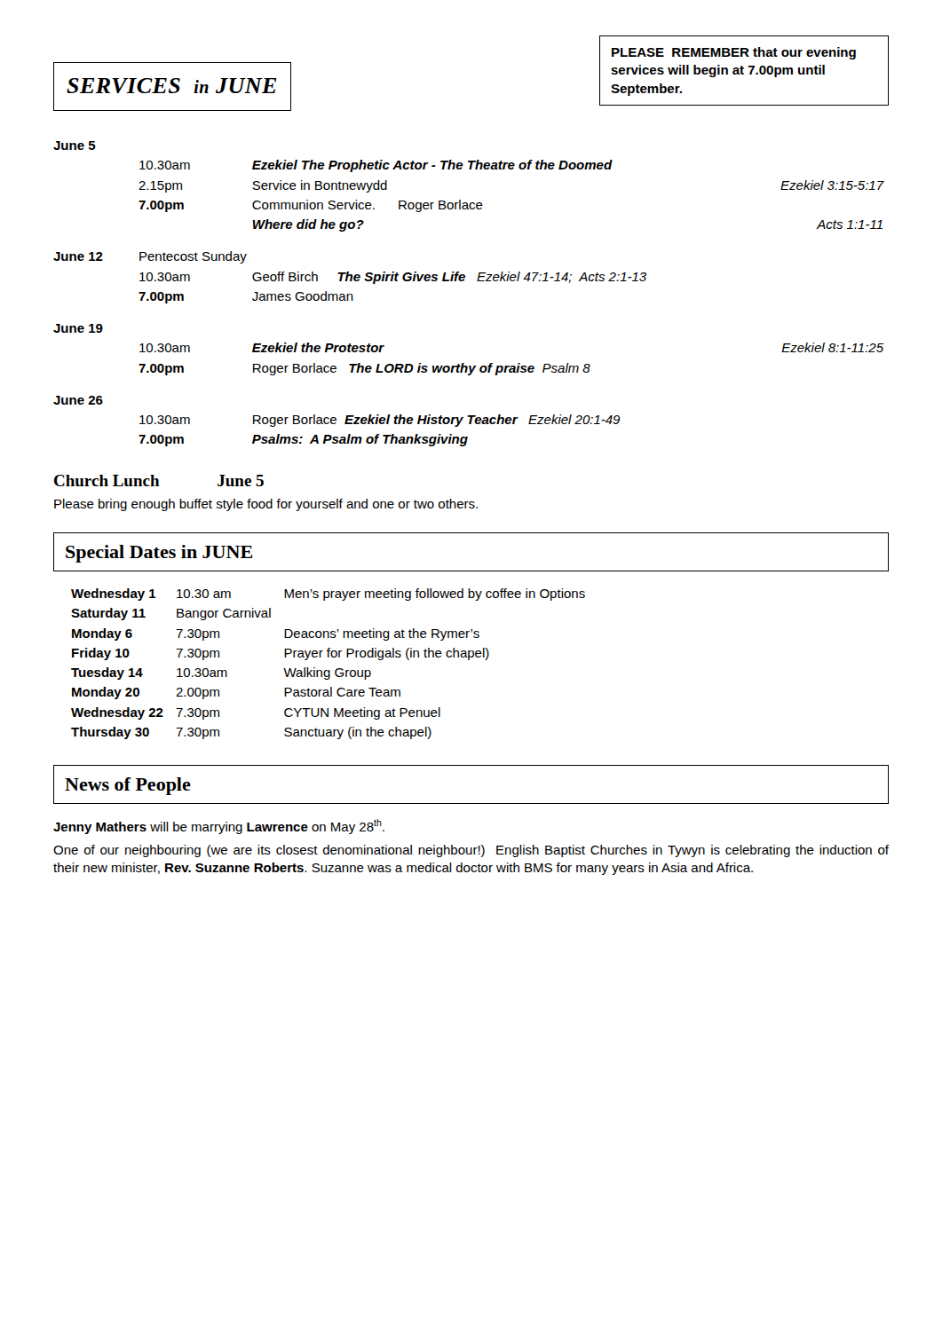SERVICES in JUNE
PLEASE REMEMBER that our evening services will begin at 7.00pm until September.
| June 5 | | | |
| | 10.30am | Ezekiel The Prophetic Actor - The Theatre of the Doomed | |
| | 2.15pm | Service in Bontnewydd | Ezekiel 3:15-5:17 |
| | 7.00pm | Communion Service. Roger Borlace | |
| | | Where did he go? | Acts 1:1-11 |
| June 12 | Pentecost Sunday | | |
| | 10.30am | Geoff Birch The Spirit Gives Life Ezekiel 47:1-14; Acts 2:1-13 | |
| | 7.00pm | James Goodman | |
| June 19 | | | |
| | 10.30am | Ezekiel the Protestor | Ezekiel 8:1-11:25 |
| | 7.00pm | Roger Borlace The LORD is worthy of praise Psalm 8 | |
| June 26 | | | |
| | 10.30am | Roger Borlace Ezekiel the History Teacher Ezekiel 20:1-49 | |
| | 7.00pm | Psalms: A Psalm of Thanksgiving | |
Church Lunch June 5
Please bring enough buffet style food for yourself and one or two others.
Special Dates in JUNE
| Wednesday 1 | 10.30 am | Men’s prayer meeting followed by coffee in Options |
| Saturday 11 | Bangor Carnival | |
| Monday 6 | 7.30pm | Deacons’ meeting at the Rymer’s |
| Friday 10 | 7.30pm | Prayer for Prodigals (in the chapel) |
| Tuesday 14 | 10.30am | Walking Group |
| Monday 20 | 2.00pm | Pastoral Care Team |
| Wednesday 22 | 7.30pm | CYTUN Meeting at Penuel |
| Thursday 30 | 7.30pm | Sanctuary (in the chapel) |
News of People
Jenny Mathers will be marrying Lawrence on May 28th.
One of our neighbouring (we are its closest denominational neighbour!) English Baptist Churches in Tywyn is celebrating the induction of their new minister, Rev. Suzanne Roberts. Suzanne was a medical doctor with BMS for many years in Asia and Africa.